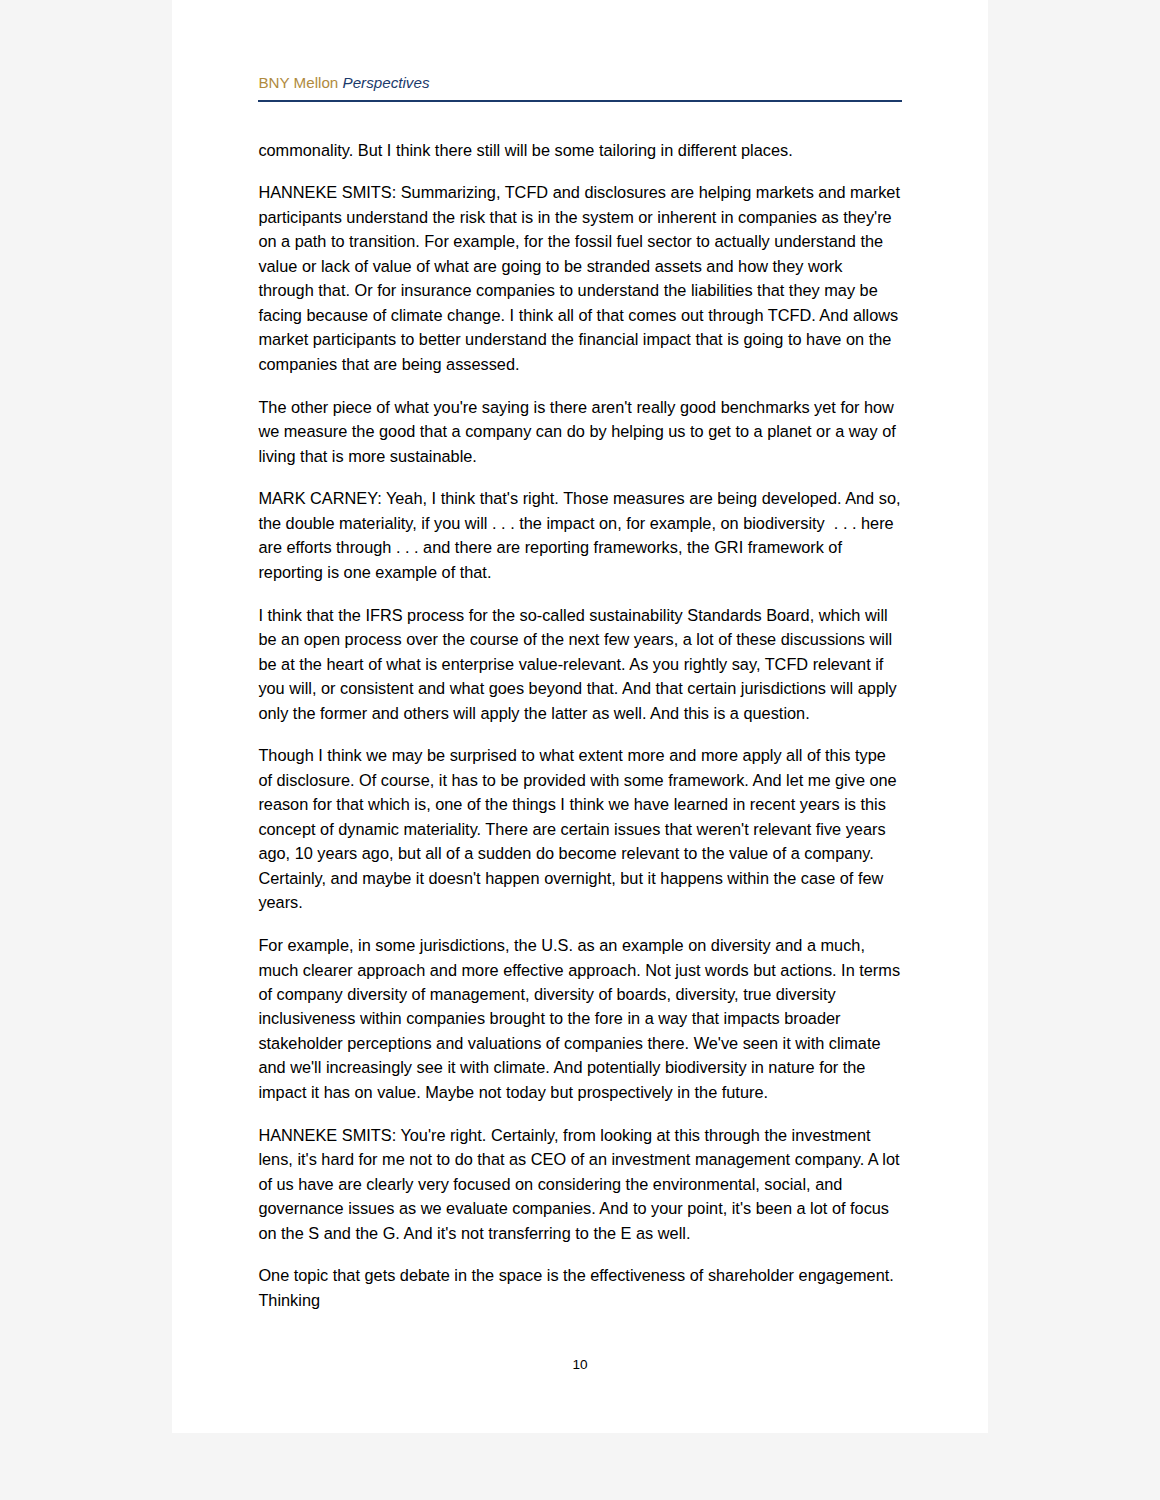BNY Mellon Perspectives
commonality. But I think there still will be some tailoring in different places.
HANNEKE SMITS: Summarizing, TCFD and disclosures are helping markets and market participants understand the risk that is in the system or inherent in companies as they're on a path to transition. For example, for the fossil fuel sector to actually understand the value or lack of value of what are going to be stranded assets and how they work through that. Or for insurance companies to understand the liabilities that they may be facing because of climate change. I think all of that comes out through TCFD. And allows market participants to better understand the financial impact that is going to have on the companies that are being assessed.
The other piece of what you're saying is there aren't really good benchmarks yet for how we measure the good that a company can do by helping us to get to a planet or a way of living that is more sustainable.
MARK CARNEY: Yeah, I think that's right. Those measures are being developed. And so, the double materiality, if you will . . . the impact on, for example, on biodiversity . . . here are efforts through . . . and there are reporting frameworks, the GRI framework of reporting is one example of that.
I think that the IFRS process for the so-called sustainability Standards Board, which will be an open process over the course of the next few years, a lot of these discussions will be at the heart of what is enterprise value-relevant. As you rightly say, TCFD relevant if you will, or consistent and what goes beyond that. And that certain jurisdictions will apply only the former and others will apply the latter as well. And this is a question.
Though I think we may be surprised to what extent more and more apply all of this type of disclosure. Of course, it has to be provided with some framework. And let me give one reason for that which is, one of the things I think we have learned in recent years is this concept of dynamic materiality. There are certain issues that weren't relevant five years ago, 10 years ago, but all of a sudden do become relevant to the value of a company. Certainly, and maybe it doesn't happen overnight, but it happens within the case of few years.
For example, in some jurisdictions, the U.S. as an example on diversity and a much, much clearer approach and more effective approach. Not just words but actions. In terms of company diversity of management, diversity of boards, diversity, true diversity inclusiveness within companies brought to the fore in a way that impacts broader stakeholder perceptions and valuations of companies there. We've seen it with climate and we'll increasingly see it with climate. And potentially biodiversity in nature for the impact it has on value. Maybe not today but prospectively in the future.
HANNEKE SMITS: You're right. Certainly, from looking at this through the investment lens, it's hard for me not to do that as CEO of an investment management company. A lot of us have are clearly very focused on considering the environmental, social, and governance issues as we evaluate companies. And to your point, it's been a lot of focus on the S and the G. And it's not transferring to the E as well.
One topic that gets debate in the space is the effectiveness of shareholder engagement. Thinking
10